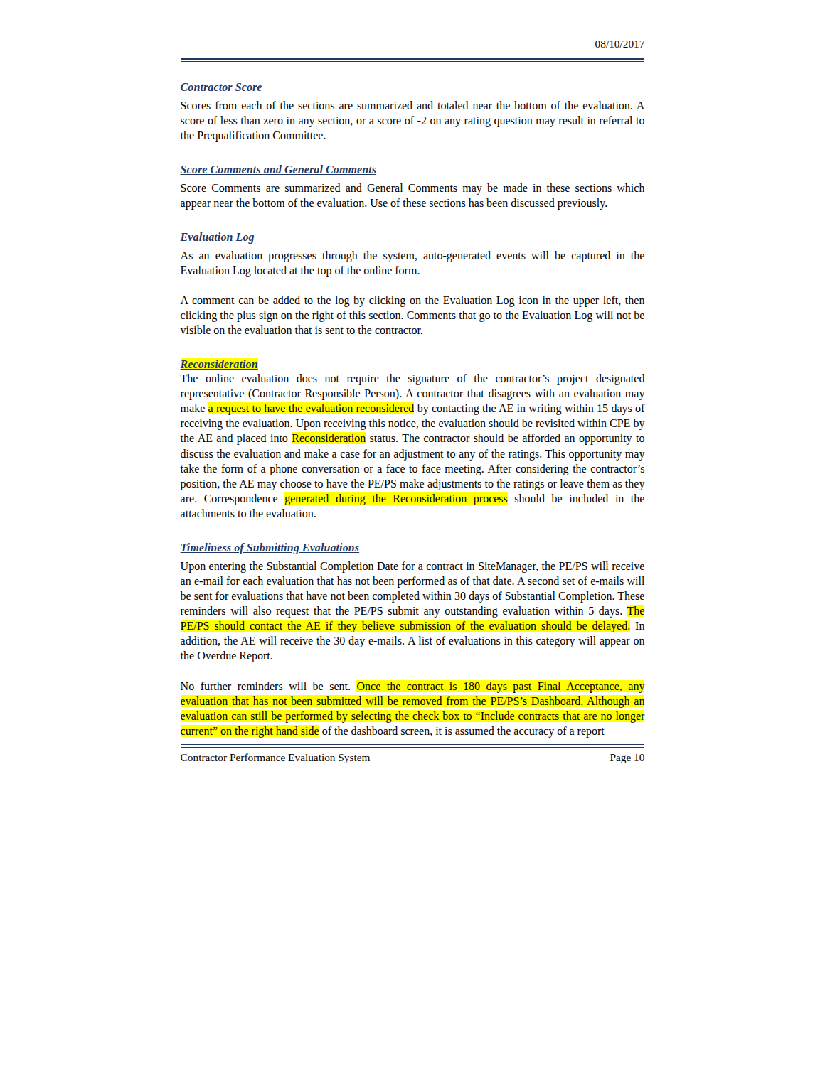08/10/2017
Contractor Score
Scores from each of the sections are summarized and totaled near the bottom of the evaluation. A score of less than zero in any section, or a score of -2 on any rating question may result in referral to the Prequalification Committee.
Score Comments and General Comments
Score Comments are summarized and General Comments may be made in these sections which appear near the bottom of the evaluation. Use of these sections has been discussed previously.
Evaluation Log
As an evaluation progresses through the system, auto-generated events will be captured in the Evaluation Log located at the top of the online form.
A comment can be added to the log by clicking on the Evaluation Log icon in the upper left, then clicking the plus sign on the right of this section. Comments that go to the Evaluation Log will not be visible on the evaluation that is sent to the contractor.
Reconsideration
The online evaluation does not require the signature of the contractor’s project designated representative (Contractor Responsible Person). A contractor that disagrees with an evaluation may make a request to have the evaluation reconsidered by contacting the AE in writing within 15 days of receiving the evaluation. Upon receiving this notice, the evaluation should be revisited within CPE by the AE and placed into Reconsideration status. The contractor should be afforded an opportunity to discuss the evaluation and make a case for an adjustment to any of the ratings. This opportunity may take the form of a phone conversation or a face to face meeting. After considering the contractor’s position, the AE may choose to have the PE/PS make adjustments to the ratings or leave them as they are. Correspondence generated during the Reconsideration process should be included in the attachments to the evaluation.
Timeliness of Submitting Evaluations
Upon entering the Substantial Completion Date for a contract in SiteManager, the PE/PS will receive an e-mail for each evaluation that has not been performed as of that date. A second set of e-mails will be sent for evaluations that have not been completed within 30 days of Substantial Completion. These reminders will also request that the PE/PS submit any outstanding evaluation within 5 days. The PE/PS should contact the AE if they believe submission of the evaluation should be delayed. In addition, the AE will receive the 30 day e-mails. A list of evaluations in this category will appear on the Overdue Report.
No further reminders will be sent. Once the contract is 180 days past Final Acceptance, any evaluation that has not been submitted will be removed from the PE/PS’s Dashboard. Although an evaluation can still be performed by selecting the check box to “Include contracts that are no longer current” on the right hand side of the dashboard screen, it is assumed the accuracy of a report
Contractor Performance Evaluation System Page 10